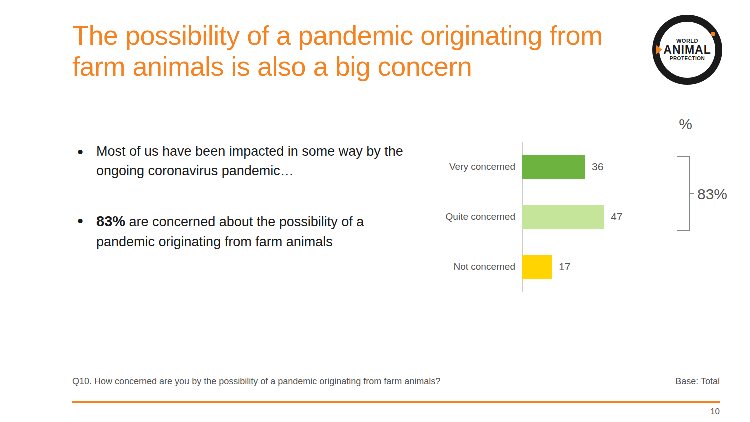WORLD
ANIMAL
PROTECTION
The possibility of a pandemic originating from farm animals is also a big concern
Most of us have been impacted in some way by the ongoing coronavirus pandemic…
83% are concerned about the possibility of a pandemic originating from farm animals
%
Very concerned
36
Quite concerned
47
Not concerned
17
83%
Q10. How concerned are you by the possibility of a pandemic originating from farm animals? Base: Total
10